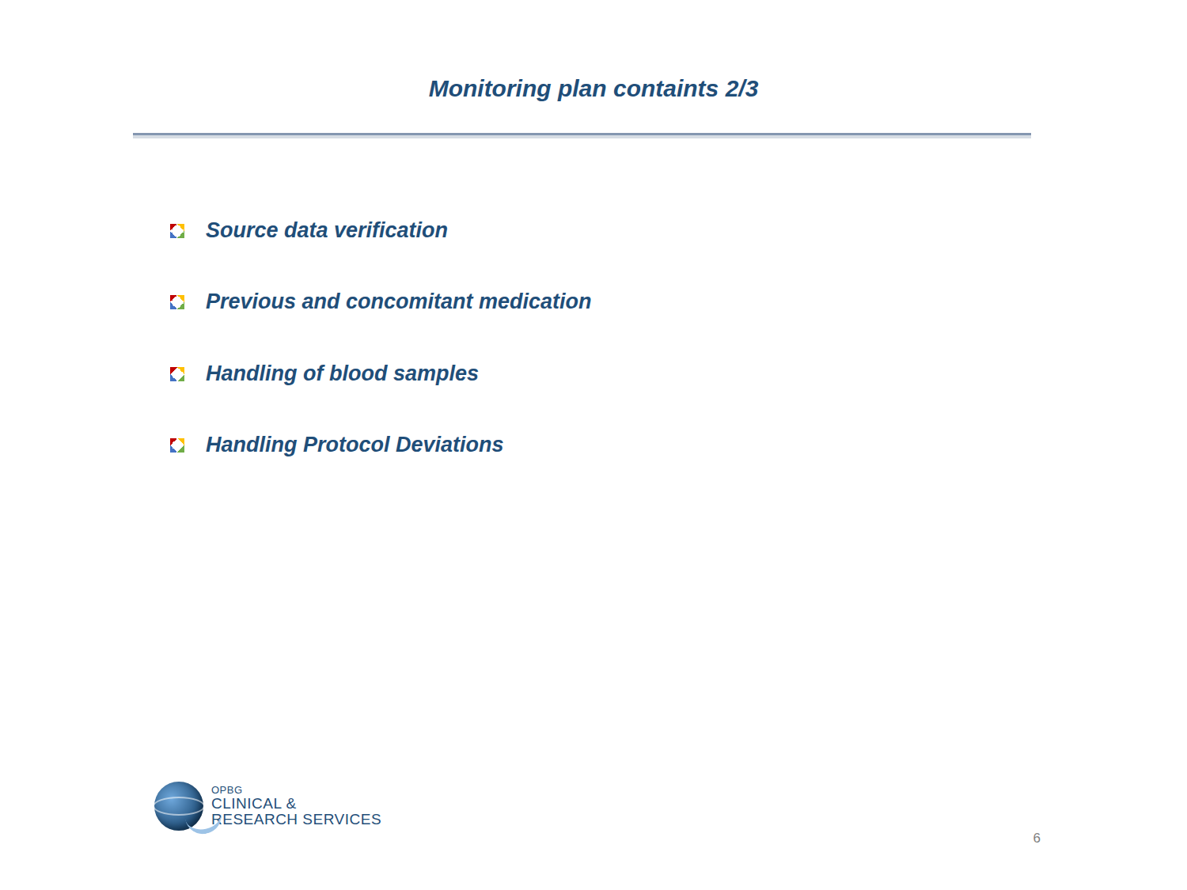Monitoring plan containts 2/3
Source data verification
Previous and concomitant medication
Handling of blood samples
Handling Protocol Deviations
OPBG
CLINICAL &
RESEARCH SERVICES
6